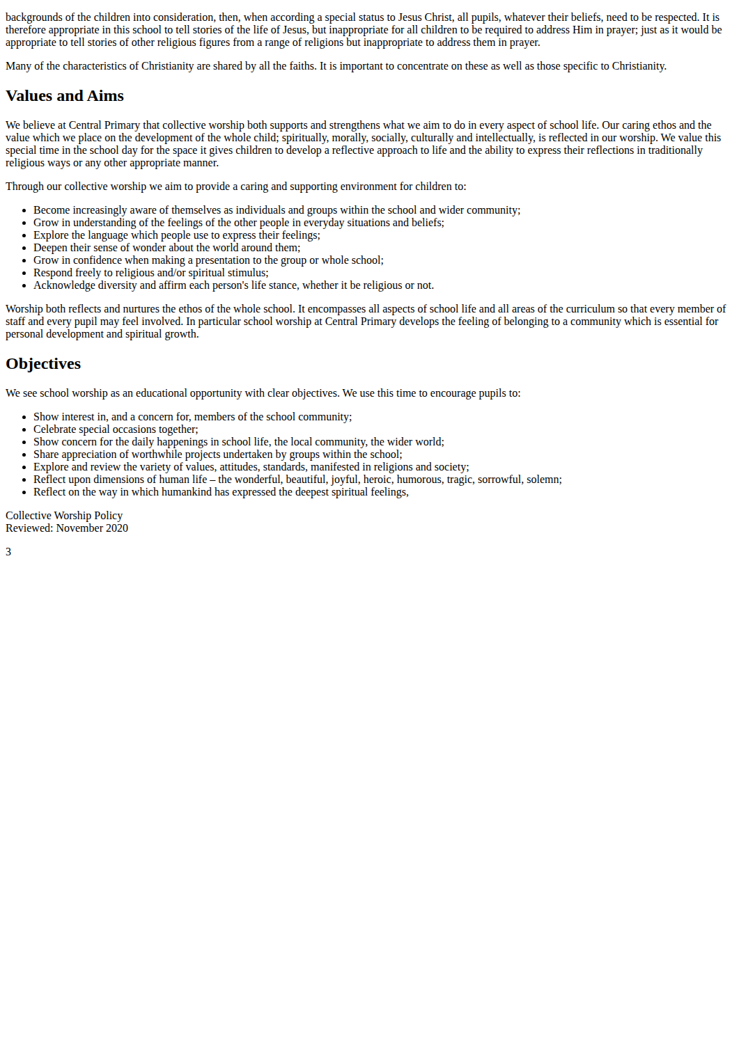backgrounds of the children into consideration, then, when according a special status to Jesus Christ, all pupils, whatever their beliefs, need to be respected. It is therefore appropriate in this school to tell stories of the life of Jesus, but inappropriate for all children to be required to address Him in prayer; just as it would be appropriate to tell stories of other religious figures from a range of religions but inappropriate to address them in prayer.
Many of the characteristics of Christianity are shared by all the faiths. It is important to concentrate on these as well as those specific to Christianity.
Values and Aims
We believe at Central Primary that collective worship both supports and strengthens what we aim to do in every aspect of school life. Our caring ethos and the value which we place on the development of the whole child; spiritually, morally, socially, culturally and intellectually, is reflected in our worship. We value this special time in the school day for the space it gives children to develop a reflective approach to life and the ability to express their reflections in traditionally religious ways or any other appropriate manner.
Through our collective worship we aim to provide a caring and supporting environment for children to:
Become increasingly aware of themselves as individuals and groups within the school and wider community;
Grow in understanding of the feelings of the other people in everyday situations and beliefs;
Explore the language which people use to express their feelings;
Deepen their sense of wonder about the world around them;
Grow in confidence when making a presentation to the group or whole school;
Respond freely to religious and/or spiritual stimulus;
Acknowledge diversity and affirm each person's life stance, whether it be religious or not.
Worship both reflects and nurtures the ethos of the whole school. It encompasses all aspects of school life and all areas of the curriculum so that every member of staff and every pupil may feel involved. In particular school worship at Central Primary develops the feeling of belonging to a community which is essential for personal development and spiritual growth.
Objectives
We see school worship as an educational opportunity with clear objectives. We use this time to encourage pupils to:
Show interest in, and a concern for, members of the school community;
Celebrate special occasions together;
Show concern for the daily happenings in school life, the local community, the wider world;
Share appreciation of worthwhile projects undertaken by groups within the school;
Explore and review the variety of values, attitudes, standards, manifested in religions and society;
Reflect upon dimensions of human life – the wonderful, beautiful, joyful, heroic, humorous, tragic, sorrowful, solemn;
Reflect on the way in which humankind has expressed the deepest spiritual feelings,
Collective Worship Policy
Reviewed: November 2020
3